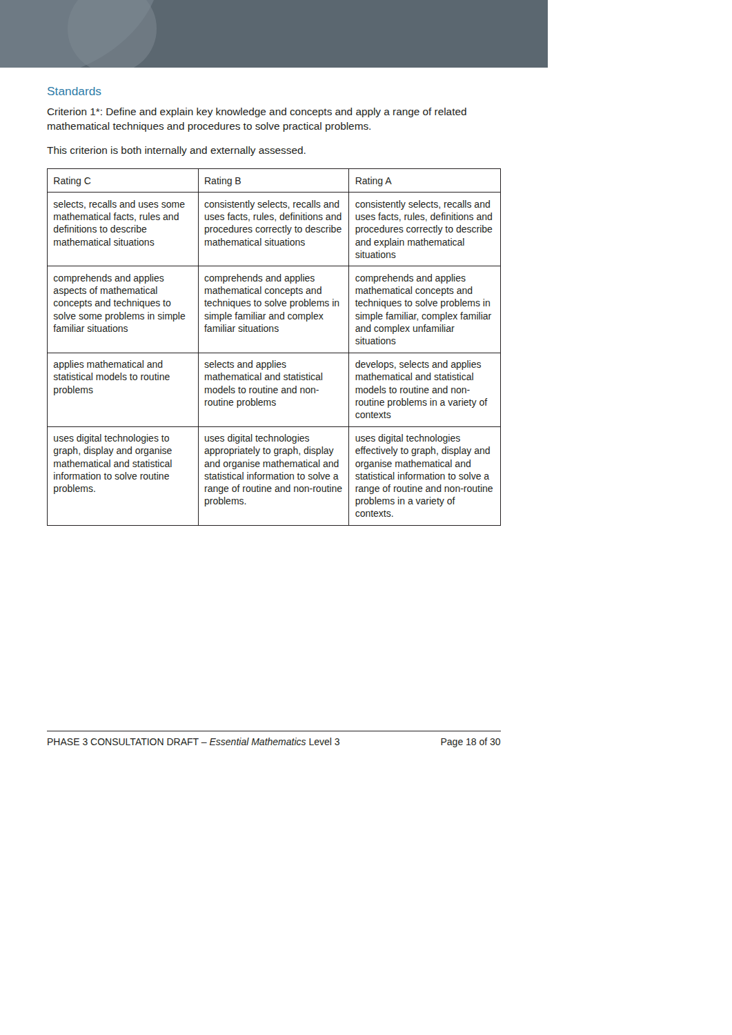Standards
Criterion 1*: Define and explain key knowledge and concepts and apply a range of related mathematical techniques and procedures to solve practical problems.
This criterion is both internally and externally assessed.
| Rating C | Rating B | Rating A |
| --- | --- | --- |
| selects, recalls and uses some mathematical facts, rules and definitions to describe mathematical situations | consistently selects, recalls and uses facts, rules, definitions and procedures correctly to describe mathematical situations | consistently selects, recalls and uses facts, rules, definitions and procedures correctly to describe and explain mathematical situations |
| comprehends and applies aspects of mathematical concepts and techniques to solve some problems in simple familiar situations | comprehends and applies mathematical concepts and techniques to solve problems in simple familiar and complex familiar situations | comprehends and applies mathematical concepts and techniques to solve problems in simple familiar, complex familiar and complex unfamiliar situations |
| applies mathematical and statistical models to routine problems | selects and applies mathematical and statistical models to routine and non-routine problems | develops, selects and applies mathematical and statistical models to routine and non-routine problems in a variety of contexts |
| uses digital technologies to graph, display and organise mathematical and statistical information to solve routine problems. | uses digital technologies appropriately to graph, display and organise mathematical and statistical information to solve a range of routine and non-routine problems. | uses digital technologies effectively to graph, display and organise mathematical and statistical information to solve a range of routine and non-routine problems in a variety of contexts. |
PHASE 3 CONSULTATION DRAFT – Essential Mathematics Level 3
Page 18 of 30